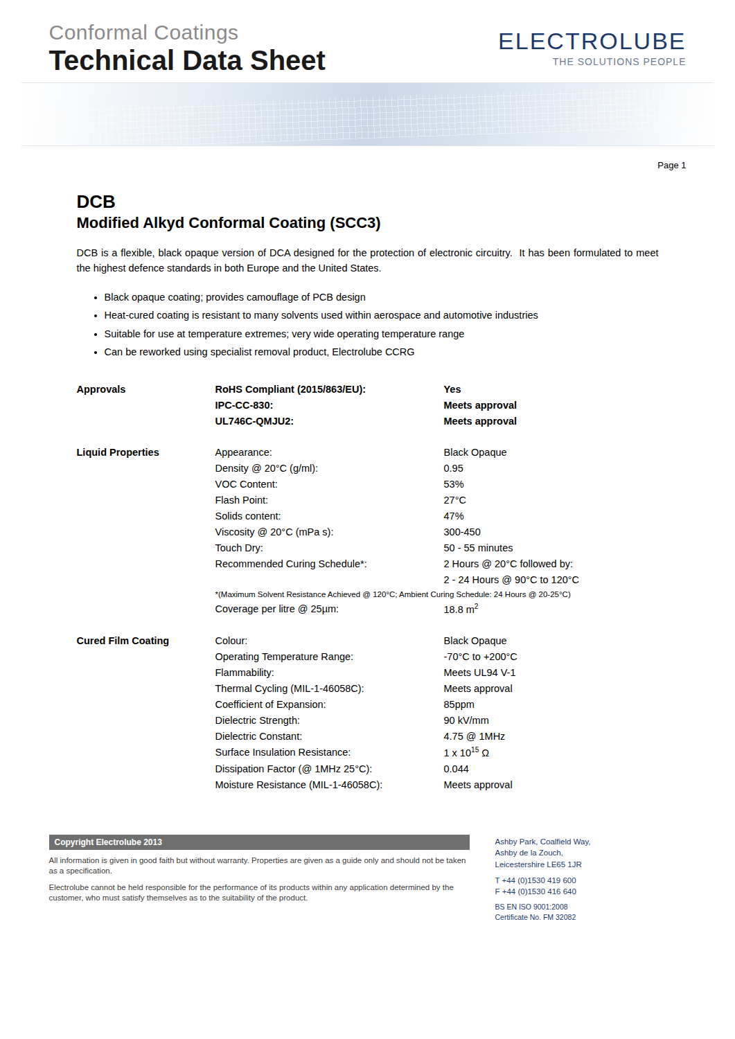Conformal Coatings
Technical Data Sheet
ELECTROLUBE
THE SOLUTIONS PEOPLE
Page 1
DCB
Modified Alkyd Conformal Coating (SCC3)
DCB is a flexible, black opaque version of DCA designed for the protection of electronic circuitry. It has been formulated to meet the highest defence standards in both Europe and the United States.
Black opaque coating; provides camouflage of PCB design
Heat-cured coating is resistant to many solvents used within aerospace and automotive industries
Suitable for use at temperature extremes; very wide operating temperature range
Can be reworked using specialist removal product, Electrolube CCRG
| Approvals | RoHS Compliant (2015/863/EU): | Yes |
| | IPC-CC-830: | Meets approval |
| | UL746C-QMJU2: | Meets approval |
| Liquid Properties | Appearance: | Black Opaque |
| | Density @ 20°C (g/ml): | 0.95 |
| | VOC Content: | 53% |
| | Flash Point: | 27°C |
| | Solids content: | 47% |
| | Viscosity @ 20°C (mPa s): | 300-450 |
| | Touch Dry: | 50 - 55 minutes |
| | Recommended Curing Schedule*: | 2 Hours @ 20°C followed by: |
| | | 2 - 24 Hours @ 90°C to 120°C |
| | *(Maximum Solvent Resistance Achieved @ 120°C; Ambient Curing Schedule: 24 Hours @ 20-25°C) |
| | Coverage per litre @ 25µm: | 18.8 m 2 |
| Cured Film Coating | Colour: | Black Opaque |
| | Operating Temperature Range: | -70°C to +200°C |
| | Flammability: | Meets UL94 V-1 |
| | Thermal Cycling (MIL-1-46058C): | Meets approval |
| | Coefficient of Expansion: | 85ppm |
| | Dielectric Strength: | 90 kV/mm |
| | Dielectric Constant: | 4.75 @ 1MHz |
| | Surface Insulation Resistance: | 1 x 10 15 Ω |
| | Dissipation Factor (@ 1MHz 25°C): | 0.044 |
| | Moisture Resistance (MIL-1-46058C): | Meets approval |
Copyright Electrolube 2013
All information is given in good faith but without warranty. Properties are given as a guide only and should not be taken as a specification.
Electrolube cannot be held responsible for the performance of its products within any application determined by the customer, who must satisfy themselves as to the suitability of the product.
Ashby Park, Coalfield Way,
Ashby de la Zouch,
Leicestershire LE65 1JR
T +44 (0)1530 419 600
F +44 (0)1530 416 640
BS EN ISO 9001:2008
Certificate No. FM 32082